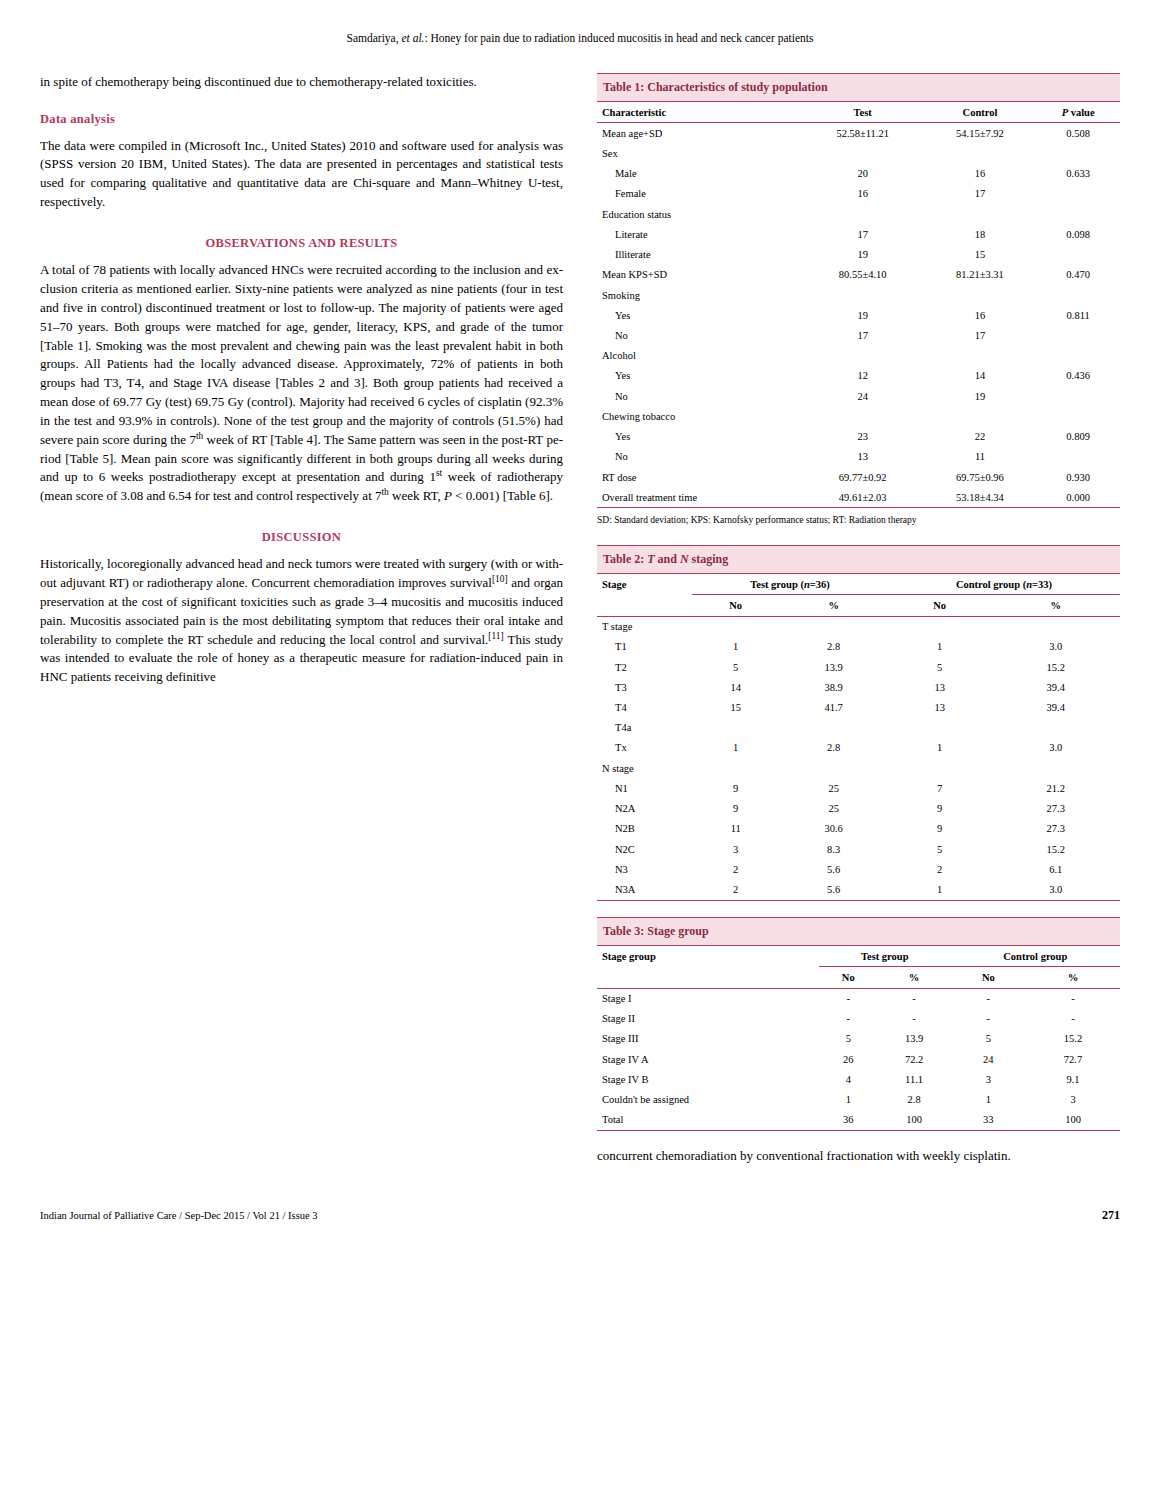Samdariya, et al.: Honey for pain due to radiation induced mucositis in head and neck cancer patients
in spite of chemotherapy being discontinued due to chemotherapy-related toxicities.
Data analysis
The data were compiled in (Microsoft Inc., United States) 2010 and software used for analysis was (SPSS version 20 IBM, United States). The data are presented in percentages and statistical tests used for comparing qualitative and quantitative data are Chi-square and Mann–Whitney U-test, respectively.
OBSERVATIONS AND RESULTS
A total of 78 patients with locally advanced HNCs were recruited according to the inclusion and exclusion criteria as mentioned earlier. Sixty-nine patients were analyzed as nine patients (four in test and five in control) discontinued treatment or lost to follow-up. The majority of patients were aged 51–70 years. Both groups were matched for age, gender, literacy, KPS, and grade of the tumor [Table 1]. Smoking was the most prevalent and chewing pain was the least prevalent habit in both groups. All Patients had the locally advanced disease. Approximately, 72% of patients in both groups had T3, T4, and Stage IVA disease [Tables 2 and 3]. Both group patients had received a mean dose of 69.77 Gy (test) 69.75 Gy (control). Majority had received 6 cycles of cisplatin (92.3% in the test and 93.9% in controls). None of the test group and the majority of controls (51.5%) had severe pain score during the 7th week of RT [Table 4]. The Same pattern was seen in the post-RT period [Table 5]. Mean pain score was significantly different in both groups during all weeks during and up to 6 weeks postradiotherapy except at presentation and during 1st week of radiotherapy (mean score of 3.08 and 6.54 for test and control respectively at 7th week RT, P < 0.001) [Table 6].
DISCUSSION
Historically, locoregionally advanced head and neck tumors were treated with surgery (with or without adjuvant RT) or radiotherapy alone. Concurrent chemoradiation improves survival[10] and organ preservation at the cost of significant toxicities such as grade 3–4 mucositis and mucositis induced pain. Mucositis associated pain is the most debilitating symptom that reduces their oral intake and tolerability to complete the RT schedule and reducing the local control and survival.[11] This study was intended to evaluate the role of honey as a therapeutic measure for radiation-induced pain in HNC patients receiving definitive
Table 1: Characteristics of study population
| Characteristic | Test | Control | P value |
| --- | --- | --- | --- |
| Mean age+SD | 52.58±11.21 | 54.15±7.92 | 0.508 |
| Sex | | | |
| Male | 20 | 16 | 0.633 |
| Female | 16 | 17 | |
| Education status | | | |
| Literate | 17 | 18 | 0.098 |
| Illiterate | 19 | 15 | |
| Mean KPS+SD | 80.55±4.10 | 81.21±3.31 | 0.470 |
| Smoking | | | |
| Yes | 19 | 16 | 0.811 |
| No | 17 | 17 | |
| Alcohol | | | |
| Yes | 12 | 14 | 0.436 |
| No | 24 | 19 | |
| Chewing tobacco | | | |
| Yes | 23 | 22 | 0.809 |
| No | 13 | 11 | |
| RT dose | 69.77±0.92 | 69.75±0.96 | 0.930 |
| Overall treatment time | 49.61±2.03 | 53.18±4.34 | 0.000 |
SD: Standard deviation; KPS: Karnofsky performance status; RT: Radiation therapy
Table 2: T and N staging
| Stage | Test group ( n =36) | Control group ( n =33) |
| --- | --- | --- |
| No | % | No | % |
| T stage | | | | |
| T1 | 1 | 2.8 | 1 | 3.0 |
| T2 | 5 | 13.9 | 5 | 15.2 |
| T3 | 14 | 38.9 | 13 | 39.4 |
| T4 | 15 | 41.7 | 13 | 39.4 |
| T4a | | | | |
| Tx | 1 | 2.8 | 1 | 3.0 |
| N stage | | | | |
| N1 | 9 | 25 | 7 | 21.2 |
| N2A | 9 | 25 | 9 | 27.3 |
| N2B | 11 | 30.6 | 9 | 27.3 |
| N2C | 3 | 8.3 | 5 | 15.2 |
| N3 | 2 | 5.6 | 2 | 6.1 |
| N3A | 2 | 5.6 | 1 | 3.0 |
Table 3: Stage group
| Stage group | Test group | Control group |
| --- | --- | --- |
| No | % | No | % |
| Stage I | - | - | - | - |
| Stage II | - | - | - | - |
| Stage III | 5 | 13.9 | 5 | 15.2 |
| Stage IV A | 26 | 72.2 | 24 | 72.7 |
| Stage IV B | 4 | 11.1 | 3 | 9.1 |
| Couldn't be assigned | 1 | 2.8 | 1 | 3 |
| Total | 36 | 100 | 33 | 100 |
concurrent chemoradiation by conventional fractionation with weekly cisplatin.
Indian Journal of Palliative Care / Sep-Dec 2015 / Vol 21 / Issue 3
271